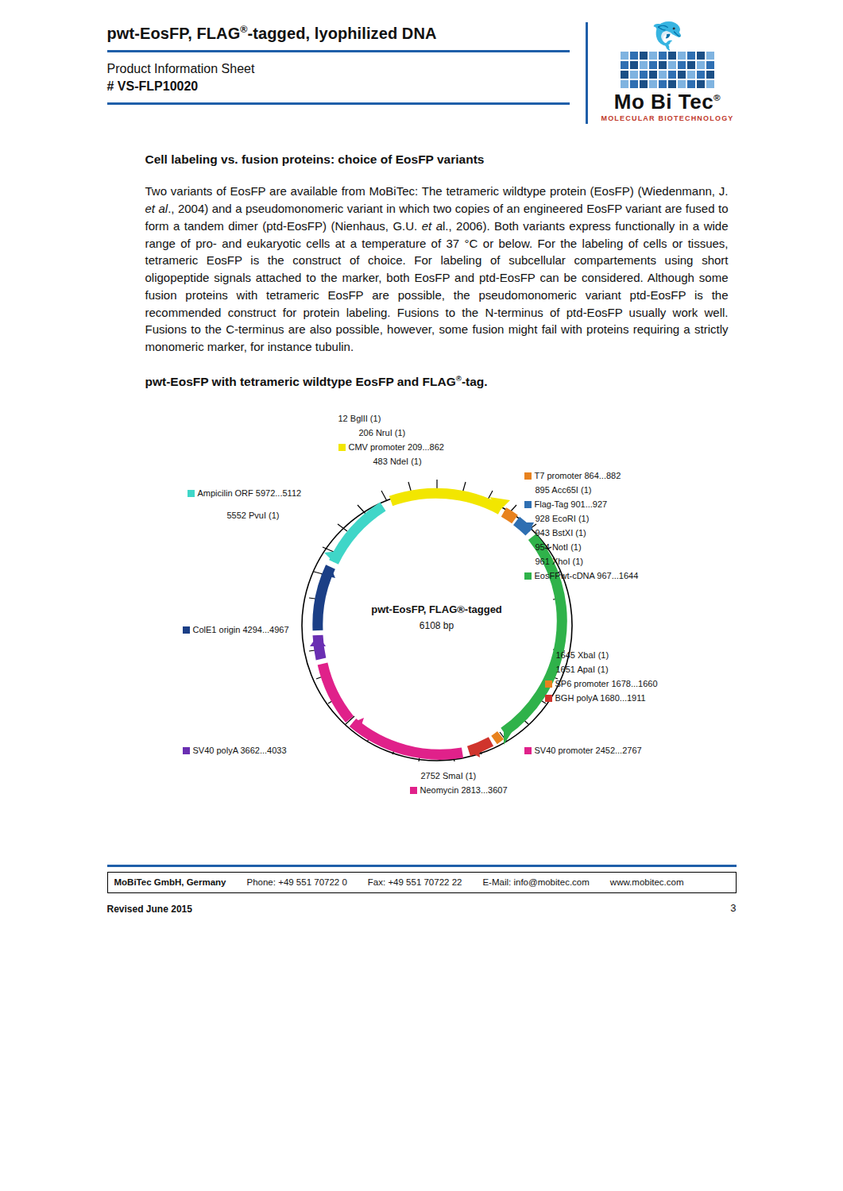pwt-EosFP, FLAG®-tagged, lyophilized DNA
Product Information Sheet
# VS-FLP10020
🐬
Mo Bi Tec®
MOLECULAR BIOTECHNOLOGY
Cell labeling vs. fusion proteins: choice of EosFP variants
Two variants of EosFP are available from MoBiTec: The tetrameric wildtype protein (EosFP) (Wiedenmann, J. et al., 2004) and a pseudomonomeric variant in which two copies of an engineered EosFP variant are fused to form a tandem dimer (ptd-EosFP) (Nienhaus, G.U. et al., 2006). Both variants express functionally in a wide range of pro- and eukaryotic cells at a temperature of 37 °C or below. For the labeling of cells or tissues, tetrameric EosFP is the construct of choice. For labeling of subcellular compartements using short oligopeptide signals attached to the marker, both EosFP and ptd-EosFP can be considered. Although some fusion proteins with tetrameric EosFP are possible, the pseudomonomeric variant ptd-EosFP is the recommended construct for protein labeling. Fusions to the N-terminus of ptd-EosFP usually work well. Fusions to the C-terminus are also possible, however, some fusion might fail with proteins requiring a strictly monomeric marker, for instance tubulin.
pwt-EosFP with tetrameric wildtype EosFP and FLAG®-tag.
pwt-EosFP, FLAG®-tagged6108 bp
12 BglII (1)
206 NruI (1)
CMV promoter 209...862
483 NdeI (1)
T7 promoter 864...882
895 Acc65I (1)
Flag-Tag 901...927
928 EcoRI (1)
943 BstXI (1)
954 NotI (1)
961 XhoI (1)
EosFPwt-cDNA 967...1644
1645 XbaI (1)
1651 ApaI (1)
SP6 promoter 1678...1660
BGH polyA 1680...1911
SV40 promoter 2452...2767
2752 SmaI (1)
Neomycin 2813...3607
Ampicilin ORF 5972...5112
5552 PvuI (1)
ColE1 origin 4294...4967
SV40 polyA 3662...4033
MoBiTec GmbH, Germany Phone: +49 551 70722 0 Fax: +49 551 70722 22 E-Mail: info@mobitec.com www.mobitec.com
Revised June 2015 3